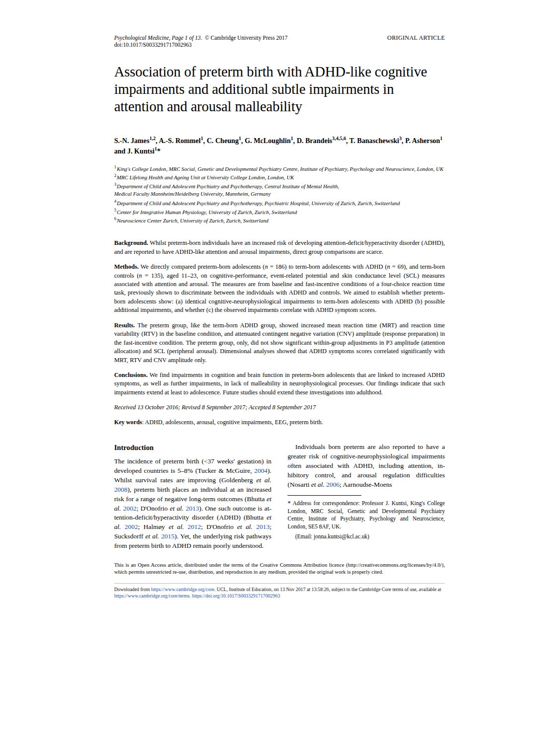Psychological Medicine, Page 1 of 13. © Cambridge University Press 2017
doi:10.1017/S0033291717002963
ORIGINAL ARTICLE
Association of preterm birth with ADHD-like cognitive impairments and additional subtle impairments in attention and arousal malleability
S.-N. James1,2, A.-S. Rommel1, C. Cheung1, G. McLoughlin1, D. Brandeis3,4,5,6, T. Banaschewski3, P. Asherson1 and J. Kuntsi1*
1King's College London, MRC Social, Genetic and Developmental Psychiatry Centre, Institute of Psychiatry, Psychology and Neuroscience, London, UK
2MRC Lifelong Health and Ageing Unit at University College London, London, UK
3Department of Child and Adolescent Psychiatry and Psychotherapy, Central Institute of Mental Health,
Medical Faculty Mannheim/Heidelberg University, Mannheim, Germany
4Department of Child and Adolescent Psychiatry and Psychotherapy, Psychiatric Hospital, University of Zurich, Zurich, Switzerland
5Center for Integrative Human Physiology, University of Zurich, Zurich, Switzerland
6Neuroscience Center Zurich, University of Zurich, Zurich, Switzerland
Background. Whilst preterm-born individuals have an increased risk of developing attention-deficit/hyperactivity disorder (ADHD), and are reported to have ADHD-like attention and arousal impairments, direct group comparisons are scarce.
Methods. We directly compared preterm-born adolescents (n = 186) to term-born adolescents with ADHD (n = 69), and term-born controls (n = 135), aged 11–23, on cognitive-performance, event-related potential and skin conductance level (SCL) measures associated with attention and arousal. The measures are from baseline and fast-incentive conditions of a four-choice reaction time task, previously shown to discriminate between the individuals with ADHD and controls. We aimed to establish whether preterm-born adolescents show: (a) identical cognitive-neurophysiological impairments to term-born adolescents with ADHD (b) possible additional impairments, and whether (c) the observed impairments correlate with ADHD symptom scores.
Results. The preterm group, like the term-born ADHD group, showed increased mean reaction time (MRT) and reaction time variability (RTV) in the baseline condition, and attenuated contingent negative variation (CNV) amplitude (response preparation) in the fast-incentive condition. The preterm group, only, did not show significant within-group adjustments in P3 amplitude (attention allocation) and SCL (peripheral arousal). Dimensional analyses showed that ADHD symptoms scores correlated significantly with MRT, RTV and CNV amplitude only.
Conclusions. We find impairments in cognition and brain function in preterm-born adolescents that are linked to increased ADHD symptoms, as well as further impairments, in lack of malleability in neurophysiological processes. Our findings indicate that such impairments extend at least to adolescence. Future studies should extend these investigations into adulthood.
Received 13 October 2016; Revised 8 September 2017; Accepted 8 September 2017
Key words: ADHD, adolescents, arousal, cognitive impairments, EEG, preterm birth.
Introduction
The incidence of preterm birth (<37 weeks' gestation) in developed countries is 5–8% (Tucker & McGuire, 2004). Whilst survival rates are improving (Goldenberg et al. 2008), preterm birth places an individual at an increased risk for a range of negative long-term outcomes (Bhutta et al. 2002; D'Onofrio et al. 2013). One such outcome is attention-deficit/hyperactivity disorder (ADHD) (Bhutta et al. 2002; Halmøy et al. 2012; D'Onofrio et al. 2013; Sucksdorff et al. 2015). Yet, the underlying risk pathways from preterm birth to ADHD remain poorly understood.
Individuals born preterm are also reported to have a greater risk of cognitive-neurophysiological impairments often associated with ADHD, including attention, inhibitory control, and arousal regulation difficulties (Nosarti et al. 2006; Aarnoudse-Moens
* Address for correspondence: Professor J. Kuntsi, King's College London, MRC Social, Genetic and Developmental Psychiatry Centre, Institute of Psychiatry, Psychology and Neuroscience, London, SE5 8AF, UK.
(Email: jonna.kuntsi@kcl.ac.uk)
This is an Open Access article, distributed under the terms of the Creative Commons Attribution licence (http://creativecommons.org/licenses/by/4.0/), which permits unrestricted re-use, distribution, and reproduction in any medium, provided the original work is properly cited.
Downloaded from https://www.cambridge.org/core. UCL, Institute of Education, on 13 Nov 2017 at 13:58:26, subject to the Cambridge Core terms of use, available at
https://www.cambridge.org/core/terms. https://doi.org/10.1017/S0033291717002963